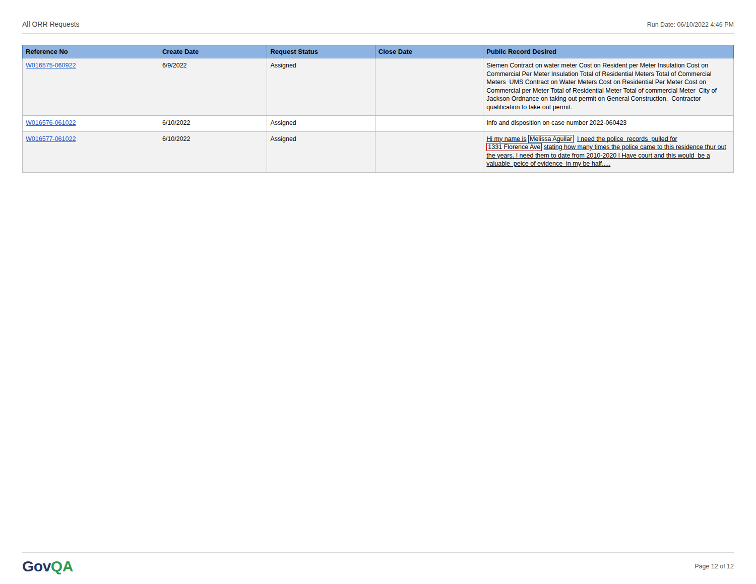All ORR Requests
Run Date: 06/10/2022 4:46 PM
| Reference No | Create Date | Request Status | Close Date | Public Record Desired |
| --- | --- | --- | --- | --- |
| W016575-060922 | 6/9/2022 | Assigned | | Siemen Contract on water meter Cost on Resident per Meter Insulation Cost on Commercial Per Meter Insulation Total of Residential Meters Total of Commercial Meters UMS Contract on Water Meters Cost on Residential Per Meter Cost on Commercial per Meter Total of Residential Meter Total of commercial Meter City of Jackson Ordnance on taking out permit on General Construction. Contractor qualification to take out permit. |
| W016576-061022 | 6/10/2022 | Assigned | | Info and disposition on case number 2022-060423 |
| W016577-061022 | 6/10/2022 | Assigned | | Hi my name is Melissa Aguilar I need the police records pulled for 1331 Florence Ave stating how many times the police came to this residence thur out the years. I need them to date from 2010-2020 I Have court and this would be a valuable peice of evidence in my be half..... |
Gov QA
Page 12 of 12